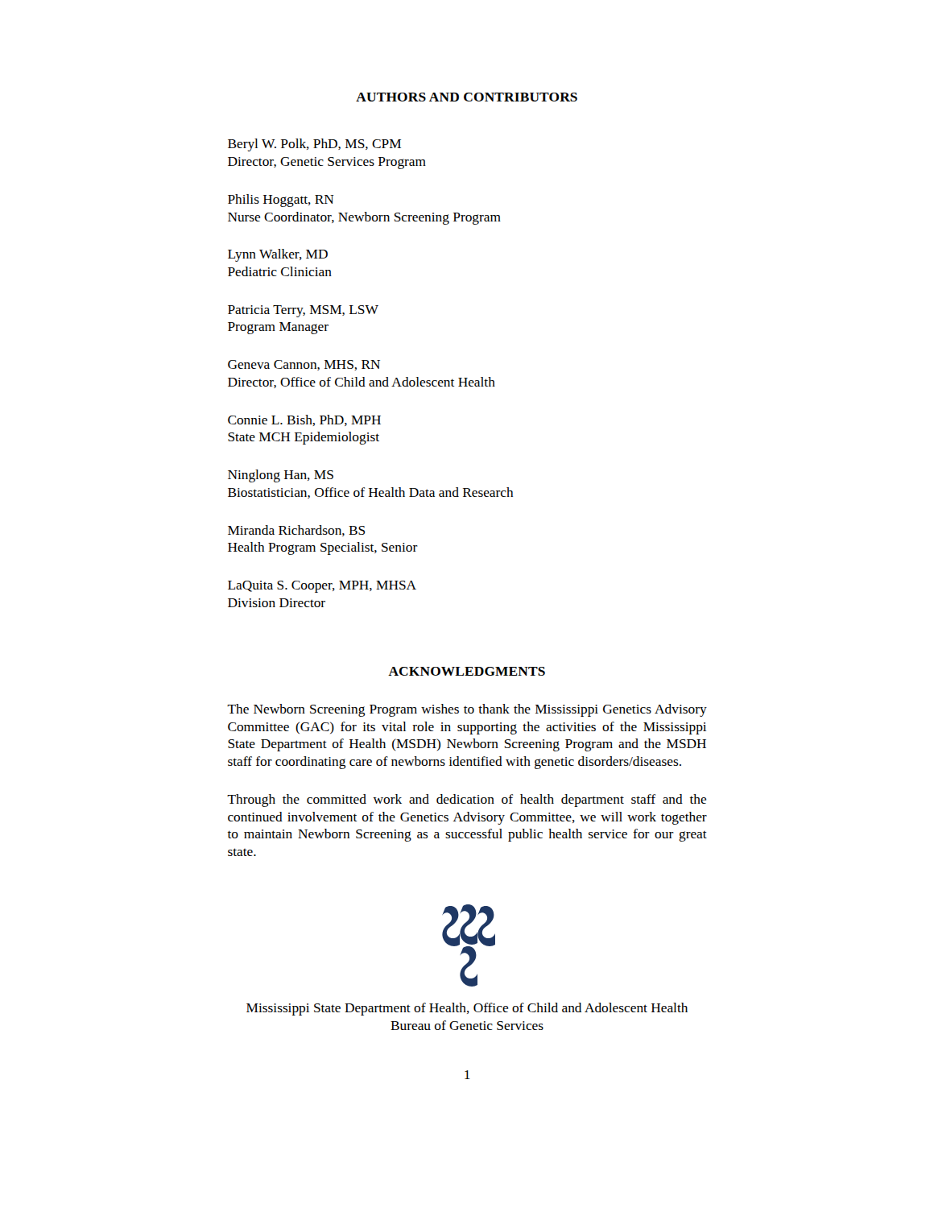AUTHORS AND CONTRIBUTORS
Beryl W. Polk, PhD, MS, CPM Director, Genetic Services Program
Philis Hoggatt, RN Nurse Coordinator, Newborn Screening Program
Lynn Walker, MD Pediatric Clinician
Patricia Terry, MSM, LSW Program Manager
Geneva Cannon, MHS, RN Director, Office of Child and Adolescent Health
Connie L. Bish, PhD, MPH State MCH Epidemiologist
Ninglong Han, MS Biostatistician, Office of Health Data and Research
Miranda Richardson, BS Health Program Specialist, Senior
LaQuita S. Cooper, MPH, MHSA Division Director
ACKNOWLEDGMENTS
The Newborn Screening Program wishes to thank the Mississippi Genetics Advisory Committee (GAC) for its vital role in supporting the activities of the Mississippi State Department of Health (MSDH) Newborn Screening Program and the MSDH staff for coordinating care of newborns identified with genetic disorders/diseases.
Through the committed work and dedication of health department staff and the continued involvement of the Genetics Advisory Committee, we will work together to maintain Newborn Screening as a successful public health service for our great state.
Mississippi State Department of Health, Office of Child and Adolescent Health
Bureau of Genetic Services
1